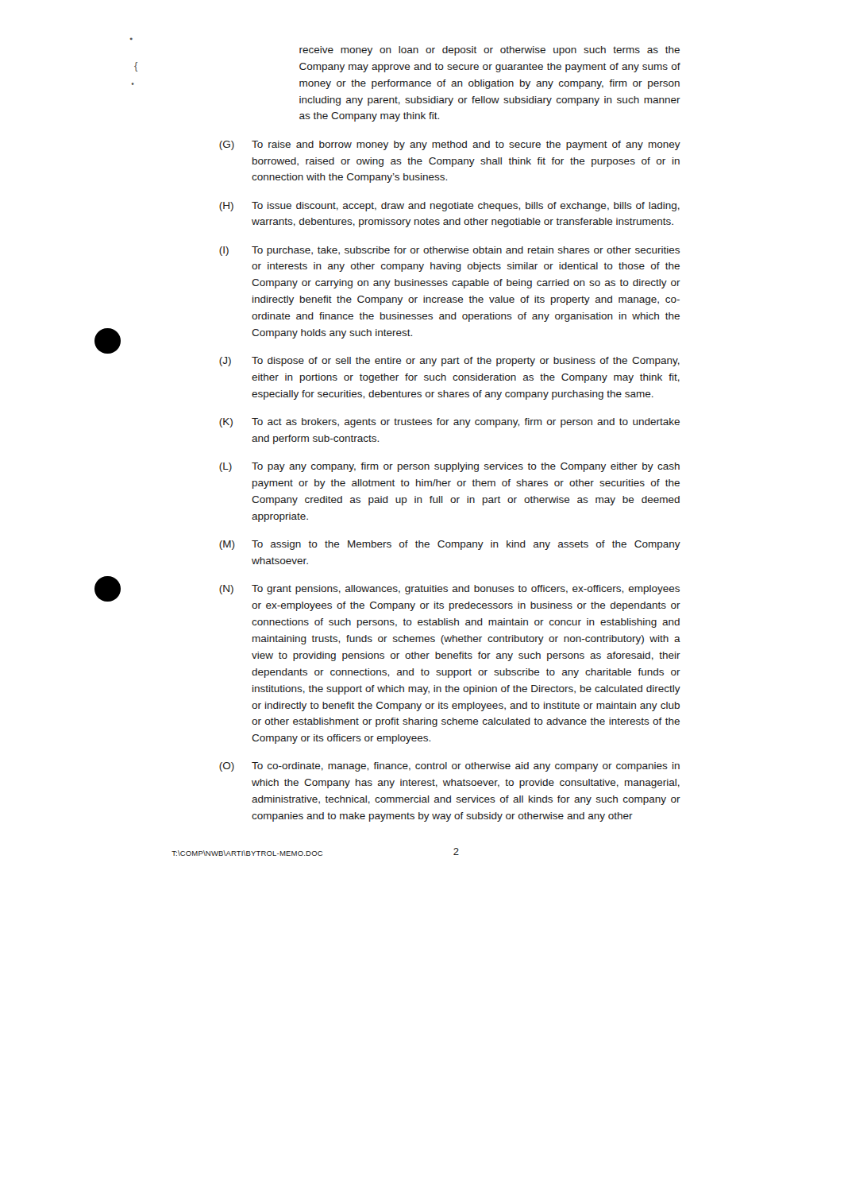• { •
receive money on loan or deposit or otherwise upon such terms as the Company may approve and to secure or guarantee the payment of any sums of money or the performance of an obligation by any company, firm or person including any parent, subsidiary or fellow subsidiary company in such manner as the Company may think fit.
(G) To raise and borrow money by any method and to secure the payment of any money borrowed, raised or owing as the Company shall think fit for the purposes of or in connection with the Company’s business.
(H) To issue discount, accept, draw and negotiate cheques, bills of exchange, bills of lading, warrants, debentures, promissory notes and other negotiable or transferable instruments.
(I) To purchase, take, subscribe for or otherwise obtain and retain shares or other securities or interests in any other company having objects similar or identical to those of the Company or carrying on any businesses capable of being carried on so as to directly or indirectly benefit the Company or increase the value of its property and manage, co-ordinate and finance the businesses and operations of any organisation in which the Company holds any such interest.
(J) To dispose of or sell the entire or any part of the property or business of the Company, either in portions or together for such consideration as the Company may think fit, especially for securities, debentures or shares of any company purchasing the same.
(K) To act as brokers, agents or trustees for any company, firm or person and to undertake and perform sub-contracts.
(L) To pay any company, firm or person supplying services to the Company either by cash payment or by the allotment to him/her or them of shares or other securities of the Company credited as paid up in full or in part or otherwise as may be deemed appropriate.
(M) To assign to the Members of the Company in kind any assets of the Company whatsoever.
(N) To grant pensions, allowances, gratuities and bonuses to officers, ex-officers, employees or ex-employees of the Company or its predecessors in business or the dependants or connections of such persons, to establish and maintain or concur in establishing and maintaining trusts, funds or schemes (whether contributory or non-contributory) with a view to providing pensions or other benefits for any such persons as aforesaid, their dependants or connections, and to support or subscribe to any charitable funds or institutions, the support of which may, in the opinion of the Directors, be calculated directly or indirectly to benefit the Company or its employees, and to institute or maintain any club or other establishment or profit sharing scheme calculated to advance the interests of the Company or its officers or employees.
(O) To co-ordinate, manage, finance, control or otherwise aid any company or companies in which the Company has any interest, whatsoever, to provide consultative, managerial, administrative, technical, commercial and services of all kinds for any such company or companies and to make payments by way of subsidy or otherwise and any other
T:\COMP\NWB\ARTI\BYTROL-MEMO.DOC 2